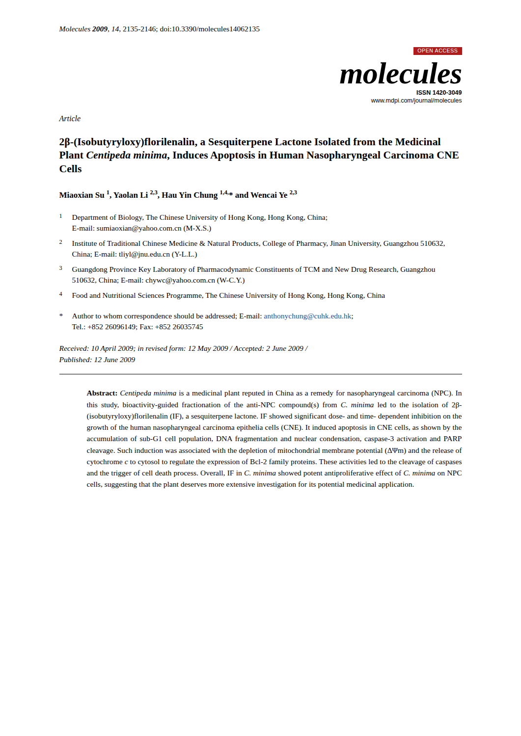Molecules 2009, 14, 2135-2146; doi:10.3390/molecules14062135
OPEN ACCESS
molecules
ISSN 1420-3049
www.mdpi.com/journal/molecules
Article
2β-(Isobutyryloxy)florilenalin, a Sesquiterpene Lactone Isolated from the Medicinal Plant Centipeda minima, Induces Apoptosis in Human Nasopharyngeal Carcinoma CNE Cells
Miaoxian Su 1, Yaolan Li 2,3, Hau Yin Chung 1,4,* and Wencai Ye 2,3
1 Department of Biology, The Chinese University of Hong Kong, Hong Kong, China;
E-mail: sumiaoxian@yahoo.com.cn (M-X.S.)
2 Institute of Traditional Chinese Medicine & Natural Products, College of Pharmacy, Jinan University, Guangzhou 510632, China; E-mail: tliyl@jnu.edu.cn (Y-L.L.)
3 Guangdong Province Key Laboratory of Pharmacodynamic Constituents of TCM and New Drug Research, Guangzhou 510632, China; E-mail: chywc@yahoo.com.cn (W-C.Y.)
4 Food and Nutritional Sciences Programme, The Chinese University of Hong Kong, Hong Kong, China
*Author to whom correspondence should be addressed; E-mail: anthonychung@cuhk.edu.hk;
Tel.: +852 26096149; Fax: +852 26035745
Received: 10 April 2009; in revised form: 12 May 2009 / Accepted: 2 June 2009 /
Published: 12 June 2009
Abstract: Centipeda minima is a medicinal plant reputed in China as a remedy for nasopharyngeal carcinoma (NPC). In this study, bioactivity-guided fractionation of the anti-NPC compound(s) from C. minima led to the isolation of 2β-(isobutyryloxy)florilenalin (IF), a sesquiterpene lactone. IF showed significant dose- and time- dependent inhibition on the growth of the human nasopharyngeal carcinoma epithelia cells (CNE). It induced apoptosis in CNE cells, as shown by the accumulation of sub-G1 cell population, DNA fragmentation and nuclear condensation, caspase-3 activation and PARP cleavage. Such induction was associated with the depletion of mitochondrial membrane potential (ΔΨm) and the release of cytochrome c to cytosol to regulate the expression of Bcl-2 family proteins. These activities led to the cleavage of caspases and the trigger of cell death process. Overall, IF in C. minima showed potent antiproliferative effect of C. minima on NPC cells, suggesting that the plant deserves more extensive investigation for its potential medicinal application.